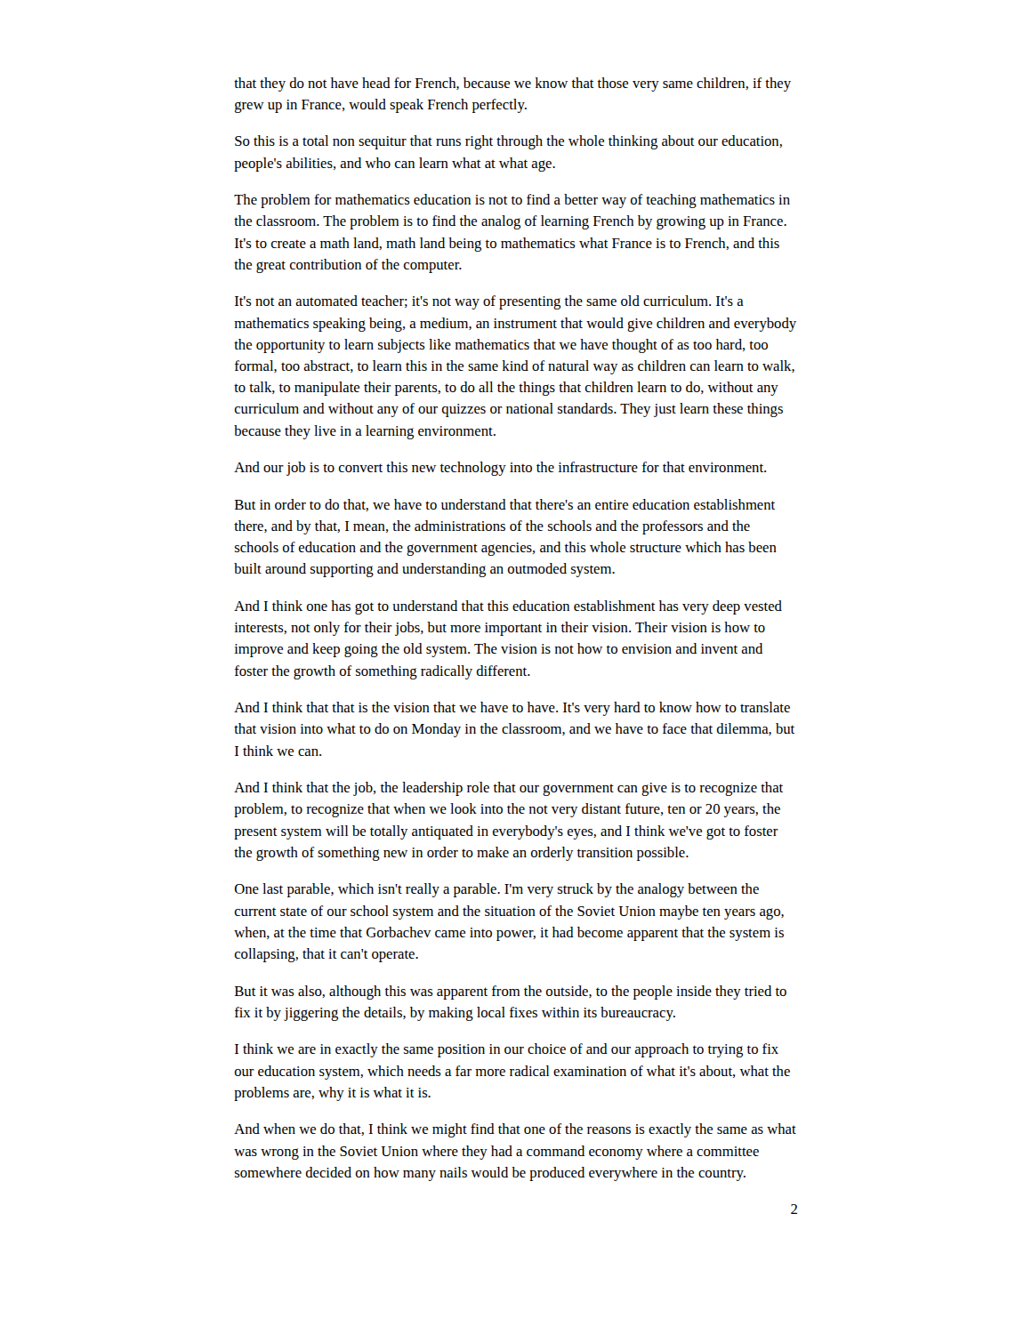that they do not have head for French, because we know that those very same children, if they grew up in France, would speak French perfectly.
So this is a total non sequitur that runs right through the whole thinking about our education, people's abilities, and who can learn what at what age.
The problem for mathematics education is not to find a better way of teaching mathematics in the classroom. The problem is to find the analog of learning French by growing up in France. It's to create a math land, math land being to mathematics what France is to French, and this the great contribution of the computer.
It's not an automated teacher; it's not way of presenting the same old curriculum. It's a mathematics speaking being, a medium, an instrument that would give children and everybody the opportunity to learn subjects like mathematics that we have thought of as too hard, too formal, too abstract, to learn this in the same kind of natural way as children can learn to walk, to talk, to manipulate their parents, to do all the things that children learn to do, without any curriculum and without any of our quizzes or national standards. They just learn these things because they live in a learning environment.
And our job is to convert this new technology into the infrastructure for that environment.
But in order to do that, we have to understand that there's an entire education establishment there, and by that, I mean, the administrations of the schools and the professors and the schools of education and the government agencies, and this whole structure which has been built around supporting and understanding an outmoded system.
And I think one has got to understand that this education establishment has very deep vested interests, not only for their jobs, but more important in their vision. Their vision is how to improve and keep going the old system. The vision is not how to envision and invent and foster the growth of something radically different.
And I think that that is the vision that we have to have. It's very hard to know how to translate that vision into what to do on Monday in the classroom, and we have to face that dilemma, but I think we can.
And I think that the job, the leadership role that our government can give is to recognize that problem, to recognize that when we look into the not very distant future, ten or 20 years, the present system will be totally antiquated in everybody's eyes, and I think we've got to foster the growth of something new in order to make an orderly transition possible.
One last parable, which isn't really a parable. I'm very struck by the analogy between the current state of our school system and the situation of the Soviet Union maybe ten years ago, when, at the time that Gorbachev came into power, it had become apparent that the system is collapsing, that it can't operate.
But it was also, although this was apparent from the outside, to the people inside they tried to fix it by jiggering the details, by making local fixes within its bureaucracy.
I think we are in exactly the same position in our choice of and our approach to trying to fix our education system, which needs a far more radical examination of what it's about, what the problems are, why it is what it is.
And when we do that, I think we might find that one of the reasons is exactly the same as what was wrong in the Soviet Union where they had a command economy where a committee somewhere decided on how many nails would be produced everywhere in the country.
2